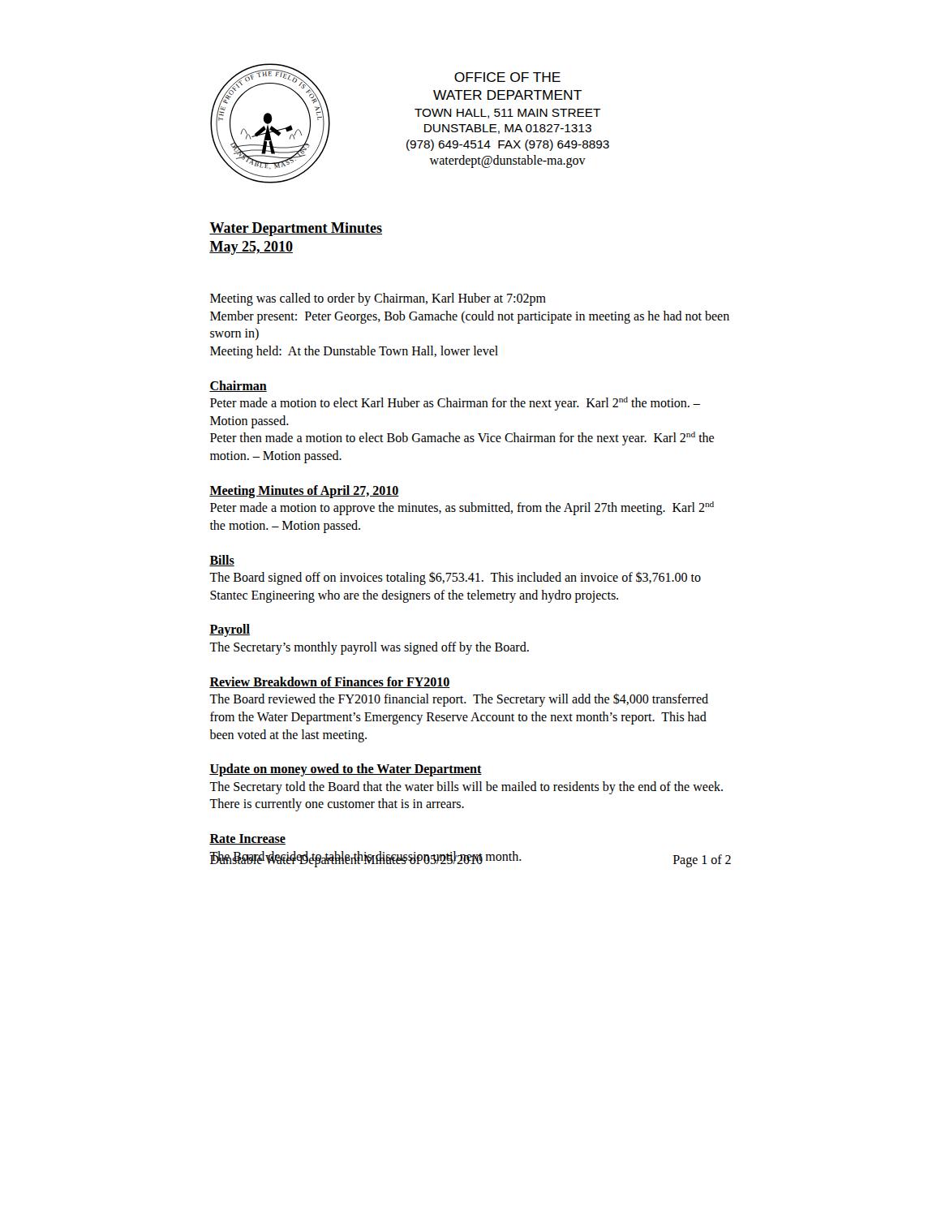THE PROFIT OF THE FIELD IS FOR ALL DUNSTABLE, MASS. 1673
OFFICE OF THE
WATER DEPARTMENT
TOWN HALL, 511 MAIN STREET
DUNSTABLE, MA 01827-1313
(978) 649-4514 FAX (978) 649-8893
waterdept@dunstable-ma.gov
Water Department Minutes
May 25, 2010
Meeting was called to order by Chairman, Karl Huber at 7:02pm
Member present: Peter Georges, Bob Gamache (could not participate in meeting as he had not been sworn in)
Meeting held: At the Dunstable Town Hall, lower level
Chairman
Peter made a motion to elect Karl Huber as Chairman for the next year. Karl 2nd the motion. – Motion passed.
Peter then made a motion to elect Bob Gamache as Vice Chairman for the next year. Karl 2nd the motion. – Motion passed.
Meeting Minutes of April 27, 2010
Peter made a motion to approve the minutes, as submitted, from the April 27th meeting. Karl 2nd the motion. – Motion passed.
Bills
The Board signed off on invoices totaling $6,753.41. This included an invoice of $3,761.00 to Stantec Engineering who are the designers of the telemetry and hydro projects.
Payroll
The Secretary’s monthly payroll was signed off by the Board.
Review Breakdown of Finances for FY2010
The Board reviewed the FY2010 financial report. The Secretary will add the $4,000 transferred from the Water Department’s Emergency Reserve Account to the next month’s report. This had been voted at the last meeting.
Update on money owed to the Water Department
The Secretary told the Board that the water bills will be mailed to residents by the end of the week. There is currently one customer that is in arrears.
Rate Increase
The Board decided to table this discussion until next month.
Dunstable Water Department Minutes of 05/25/2010 Page 1 of 2